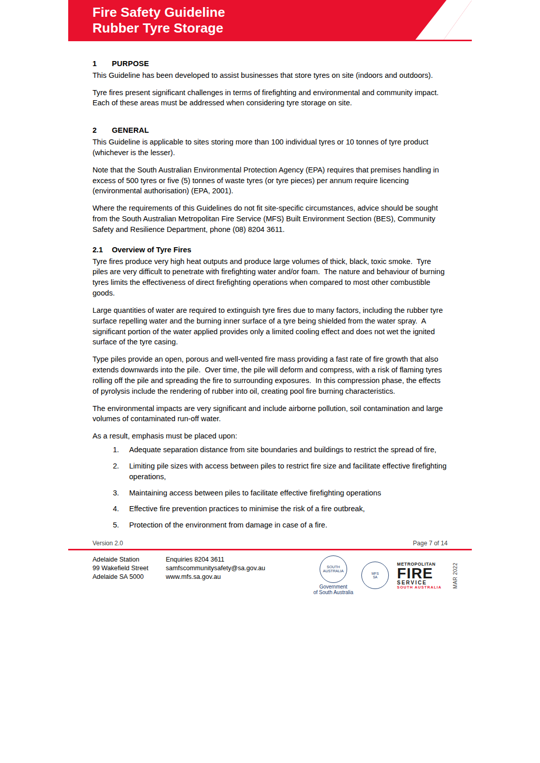Fire Safety Guideline
Rubber Tyre Storage
1 PURPOSE
This Guideline has been developed to assist businesses that store tyres on site (indoors and outdoors).
Tyre fires present significant challenges in terms of firefighting and environmental and community impact. Each of these areas must be addressed when considering tyre storage on site.
2 GENERAL
This Guideline is applicable to sites storing more than 100 individual tyres or 10 tonnes of tyre product (whichever is the lesser).
Note that the South Australian Environmental Protection Agency (EPA) requires that premises handling in excess of 500 tyres or five (5) tonnes of waste tyres (or tyre pieces) per annum require licencing (environmental authorisation) (EPA, 2001).
Where the requirements of this Guidelines do not fit site-specific circumstances, advice should be sought from the South Australian Metropolitan Fire Service (MFS) Built Environment Section (BES), Community Safety and Resilience Department, phone (08) 8204 3611.
2.1 Overview of Tyre Fires
Tyre fires produce very high heat outputs and produce large volumes of thick, black, toxic smoke. Tyre piles are very difficult to penetrate with firefighting water and/or foam. The nature and behaviour of burning tyres limits the effectiveness of direct firefighting operations when compared to most other combustible goods.
Large quantities of water are required to extinguish tyre fires due to many factors, including the rubber tyre surface repelling water and the burning inner surface of a tyre being shielded from the water spray. A significant portion of the water applied provides only a limited cooling effect and does not wet the ignited surface of the tyre casing.
Type piles provide an open, porous and well-vented fire mass providing a fast rate of fire growth that also extends downwards into the pile. Over time, the pile will deform and compress, with a risk of flaming tyres rolling off the pile and spreading the fire to surrounding exposures. In this compression phase, the effects of pyrolysis include the rendering of rubber into oil, creating pool fire burning characteristics.
The environmental impacts are very significant and include airborne pollution, soil contamination and large volumes of contaminated run-off water.
As a result, emphasis must be placed upon:
Adequate separation distance from site boundaries and buildings to restrict the spread of fire,
Limiting pile sizes with access between piles to restrict fire size and facilitate effective firefighting operations,
Maintaining access between piles to facilitate effective firefighting operations
Effective fire prevention practices to minimise the risk of a fire outbreak,
Protection of the environment from damage in case of a fire.
Version 2.0 Page 7 of 14
Adelaide Station
99 Wakefield Street
Adelaide SA 5000
Enquiries 8204 3611
samfscommunitysafety@sa.gov.au
www.mfs.sa.gov.au
SOUTH
AUSTRALIA
Government
of South Australia
MFS
SA
METROPOLITAN FIRE SERVICE SOUTH AUSTRALIA
MAR 2022